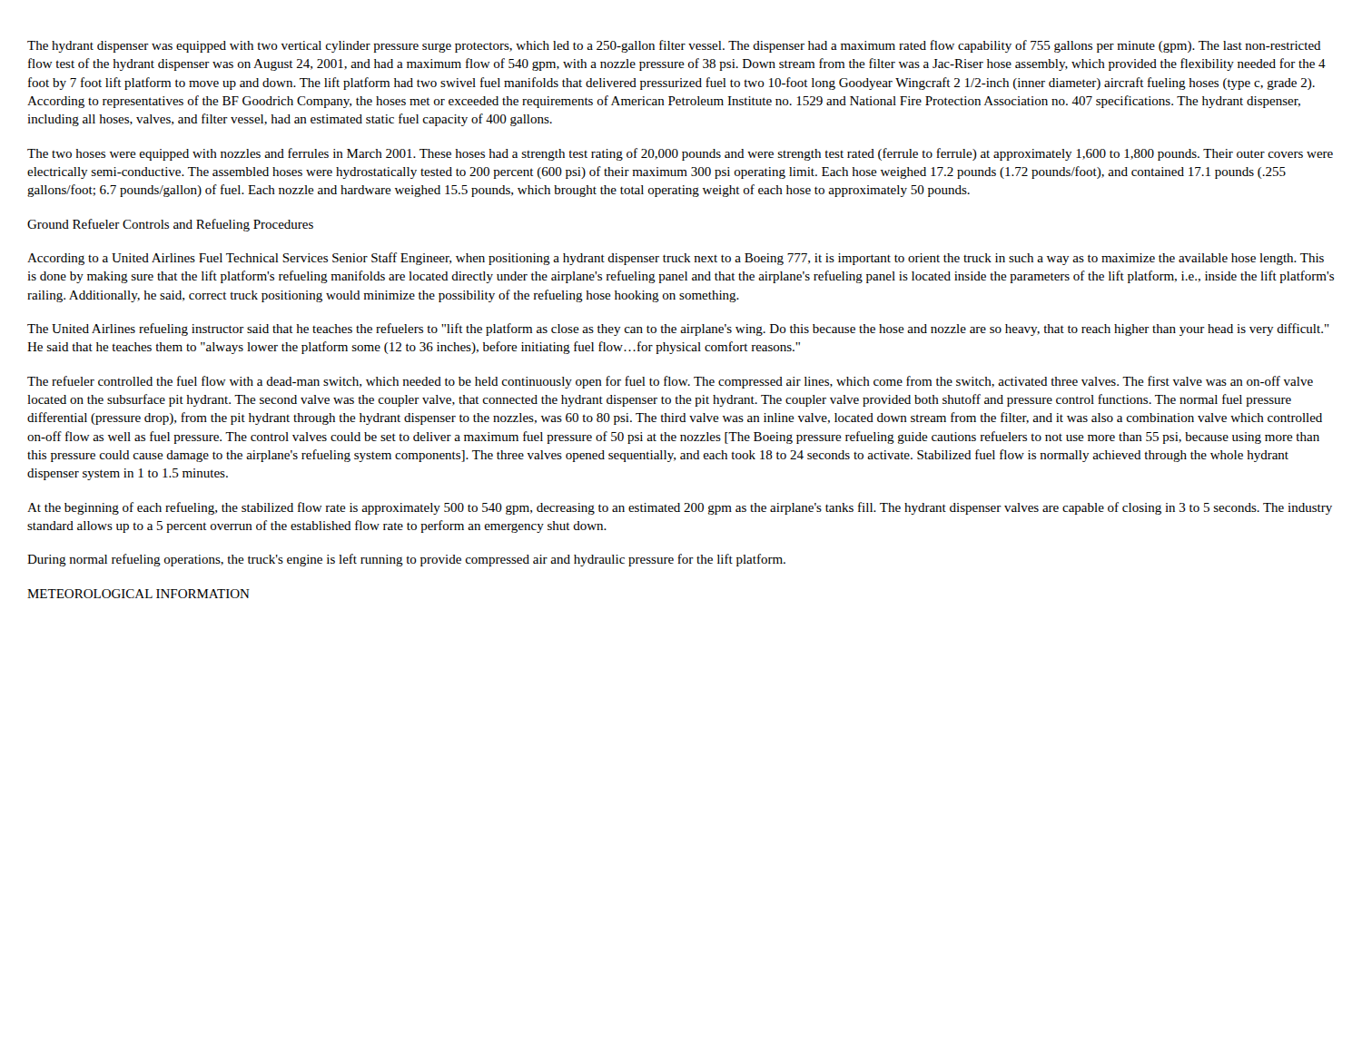The hydrant dispenser was equipped with two vertical cylinder pressure surge protectors, which led to a 250-gallon filter vessel. The dispenser had a maximum rated flow capability of 755 gallons per minute (gpm). The last non-restricted flow test of the hydrant dispenser was on August 24, 2001, and had a maximum flow of 540 gpm, with a nozzle pressure of 38 psi. Down stream from the filter was a Jac-Riser hose assembly, which provided the flexibility needed for the 4 foot by 7 foot lift platform to move up and down. The lift platform had two swivel fuel manifolds that delivered pressurized fuel to two 10-foot long Goodyear Wingcraft 2 1/2-inch (inner diameter) aircraft fueling hoses (type c, grade 2). According to representatives of the BF Goodrich Company, the hoses met or exceeded the requirements of American Petroleum Institute no. 1529 and National Fire Protection Association no. 407 specifications. The hydrant dispenser, including all hoses, valves, and filter vessel, had an estimated static fuel capacity of 400 gallons.
The two hoses were equipped with nozzles and ferrules in March 2001. These hoses had a strength test rating of 20,000 pounds and were strength test rated (ferrule to ferrule) at approximately 1,600 to 1,800 pounds. Their outer covers were electrically semi-conductive. The assembled hoses were hydrostatically tested to 200 percent (600 psi) of their maximum 300 psi operating limit. Each hose weighed 17.2 pounds (1.72 pounds/foot), and contained 17.1 pounds (.255 gallons/foot; 6.7 pounds/gallon) of fuel. Each nozzle and hardware weighed 15.5 pounds, which brought the total operating weight of each hose to approximately 50 pounds.
Ground Refueler Controls and Refueling Procedures
According to a United Airlines Fuel Technical Services Senior Staff Engineer, when positioning a hydrant dispenser truck next to a Boeing 777, it is important to orient the truck in such a way as to maximize the available hose length. This is done by making sure that the lift platform's refueling manifolds are located directly under the airplane's refueling panel and that the airplane's refueling panel is located inside the parameters of the lift platform, i.e., inside the lift platform's railing. Additionally, he said, correct truck positioning would minimize the possibility of the refueling hose hooking on something.
The United Airlines refueling instructor said that he teaches the refuelers to "lift the platform as close as they can to the airplane's wing. Do this because the hose and nozzle are so heavy, that to reach higher than your head is very difficult." He said that he teaches them to "always lower the platform some (12 to 36 inches), before initiating fuel flow…for physical comfort reasons."
The refueler controlled the fuel flow with a dead-man switch, which needed to be held continuously open for fuel to flow. The compressed air lines, which come from the switch, activated three valves. The first valve was an on-off valve located on the subsurface pit hydrant. The second valve was the coupler valve, that connected the hydrant dispenser to the pit hydrant. The coupler valve provided both shutoff and pressure control functions. The normal fuel pressure differential (pressure drop), from the pit hydrant through the hydrant dispenser to the nozzles, was 60 to 80 psi. The third valve was an inline valve, located down stream from the filter, and it was also a combination valve which controlled on-off flow as well as fuel pressure. The control valves could be set to deliver a maximum fuel pressure of 50 psi at the nozzles [The Boeing pressure refueling guide cautions refuelers to not use more than 55 psi, because using more than this pressure could cause damage to the airplane's refueling system components]. The three valves opened sequentially, and each took 18 to 24 seconds to activate. Stabilized fuel flow is normally achieved through the whole hydrant dispenser system in 1 to 1.5 minutes.
At the beginning of each refueling, the stabilized flow rate is approximately 500 to 540 gpm, decreasing to an estimated 200 gpm as the airplane's tanks fill. The hydrant dispenser valves are capable of closing in 3 to 5 seconds. The industry standard allows up to a 5 percent overrun of the established flow rate to perform an emergency shut down.
During normal refueling operations, the truck's engine is left running to provide compressed air and hydraulic pressure for the lift platform.
METEOROLOGICAL INFORMATION